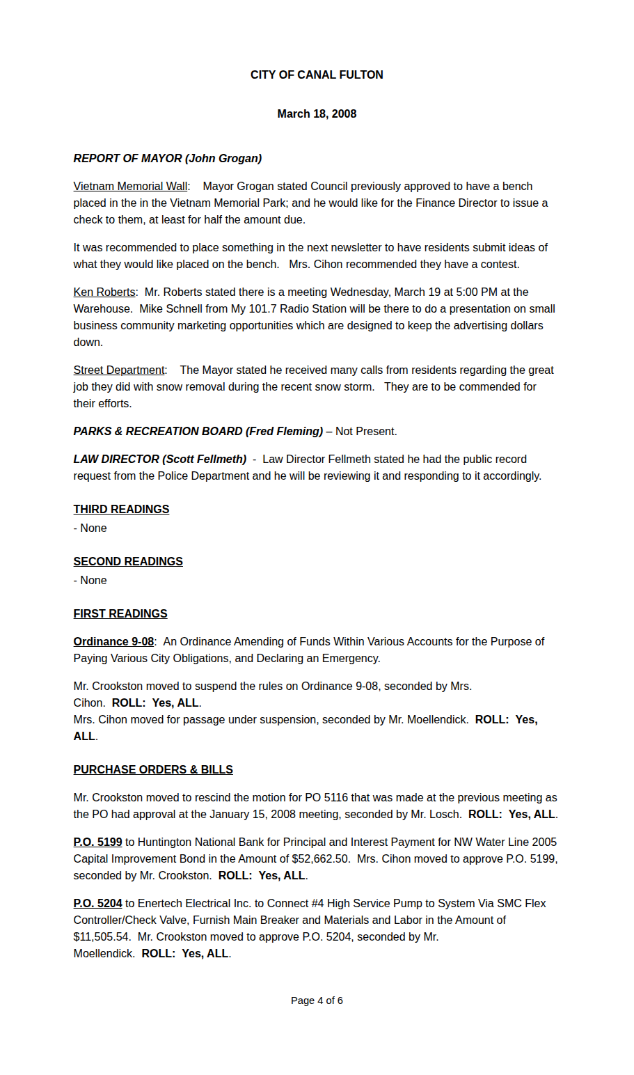CITY OF CANAL FULTON
March 18, 2008
REPORT OF MAYOR (John Grogan)
Vietnam Memorial Wall: Mayor Grogan stated Council previously approved to have a bench placed in the in the Vietnam Memorial Park; and he would like for the Finance Director to issue a check to them, at least for half the amount due.
It was recommended to place something in the next newsletter to have residents submit ideas of what they would like placed on the bench. Mrs. Cihon recommended they have a contest.
Ken Roberts: Mr. Roberts stated there is a meeting Wednesday, March 19 at 5:00 PM at the Warehouse. Mike Schnell from My 101.7 Radio Station will be there to do a presentation on small business community marketing opportunities which are designed to keep the advertising dollars down.
Street Department: The Mayor stated he received many calls from residents regarding the great job they did with snow removal during the recent snow storm. They are to be commended for their efforts.
PARKS & RECREATION BOARD (Fred Fleming) – Not Present.
LAW DIRECTOR (Scott Fellmeth) - Law Director Fellmeth stated he had the public record request from the Police Department and he will be reviewing it and responding to it accordingly.
THIRD READINGS
- None
SECOND READINGS
- None
FIRST READINGS
Ordinance 9-08: An Ordinance Amending of Funds Within Various Accounts for the Purpose of Paying Various City Obligations, and Declaring an Emergency.
Mr. Crookston moved to suspend the rules on Ordinance 9-08, seconded by Mrs. Cihon. ROLL: Yes, ALL.
Mrs. Cihon moved for passage under suspension, seconded by Mr. Moellendick. ROLL: Yes, ALL.
PURCHASE ORDERS & BILLS
Mr. Crookston moved to rescind the motion for PO 5116 that was made at the previous meeting as the PO had approval at the January 15, 2008 meeting, seconded by Mr. Losch. ROLL: Yes, ALL.
P.O. 5199 to Huntington National Bank for Principal and Interest Payment for NW Water Line 2005 Capital Improvement Bond in the Amount of $52,662.50. Mrs. Cihon moved to approve P.O. 5199, seconded by Mr. Crookston. ROLL: Yes, ALL.
P.O. 5204 to Enertech Electrical Inc. to Connect #4 High Service Pump to System Via SMC Flex Controller/Check Valve, Furnish Main Breaker and Materials and Labor in the Amount of $11,505.54. Mr. Crookston moved to approve P.O. 5204, seconded by Mr. Moellendick. ROLL: Yes, ALL.
Page 4 of 6